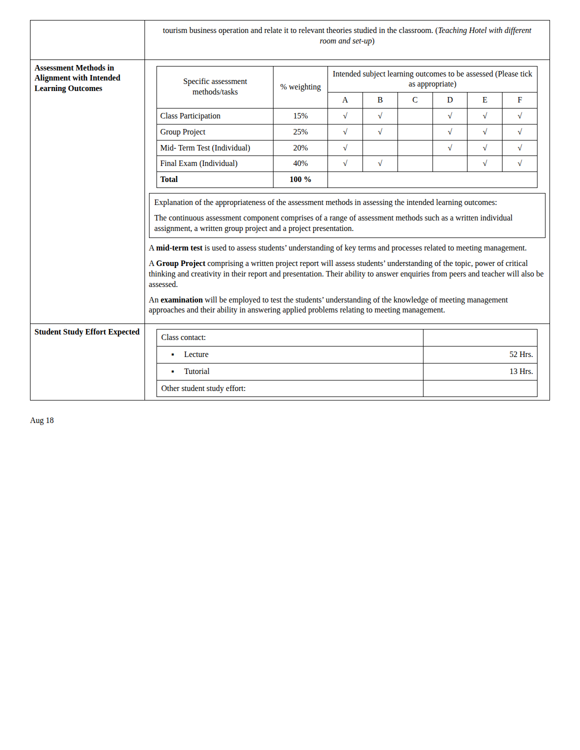| | tourism business operation and relate it to relevant theories studied in the classroom. ( Teaching Hotel with different room and set-up ) |
| Assessment Methods in Alignment with Intended Learning Outcomes | / Specific assessment methods/tasks / % weighting / Intended subject learning outcomes to be assessed (Please tick as appropriate) / / --- / --- / --- / / A / B / C / D / E / F / / Class Participation / 15% / √ / √ / / √ / √ / √ / / Group Project / 25% / √ / √ / / √ / √ / √ / / Mid- Term Test (Individual) / 20% / √ / / / √ / √ / √ / / Final Exam (Individual) / 40% / √ / √ / / / √ / √ / / Total / 100 % / / Explanation of the appropriateness of the assessment methods in assessing the intended learning outcomes: The continuous assessment component comprises of a range of assessment methods such as a written individual assignment, a written group project and a project presentation. A mid-term test is used to assess students’ understanding of key terms and processes related to meeting management. A Group Project comprising a written project report will assess students’ understanding of the topic, power of critical thinking and creativity in their report and presentation. Their ability to answer enquiries from peers and teacher will also be assessed. An examination will be employed to test the students’ understanding of the knowledge of meeting management approaches and their ability in answering applied problems relating to meeting management. |
| Student Study Effort Expected | / Class contact: / / / ▪ Lecture / 52 Hrs. / / ▪ Tutorial / 13 Hrs. / / Other student study effort: / / |
Aug 18